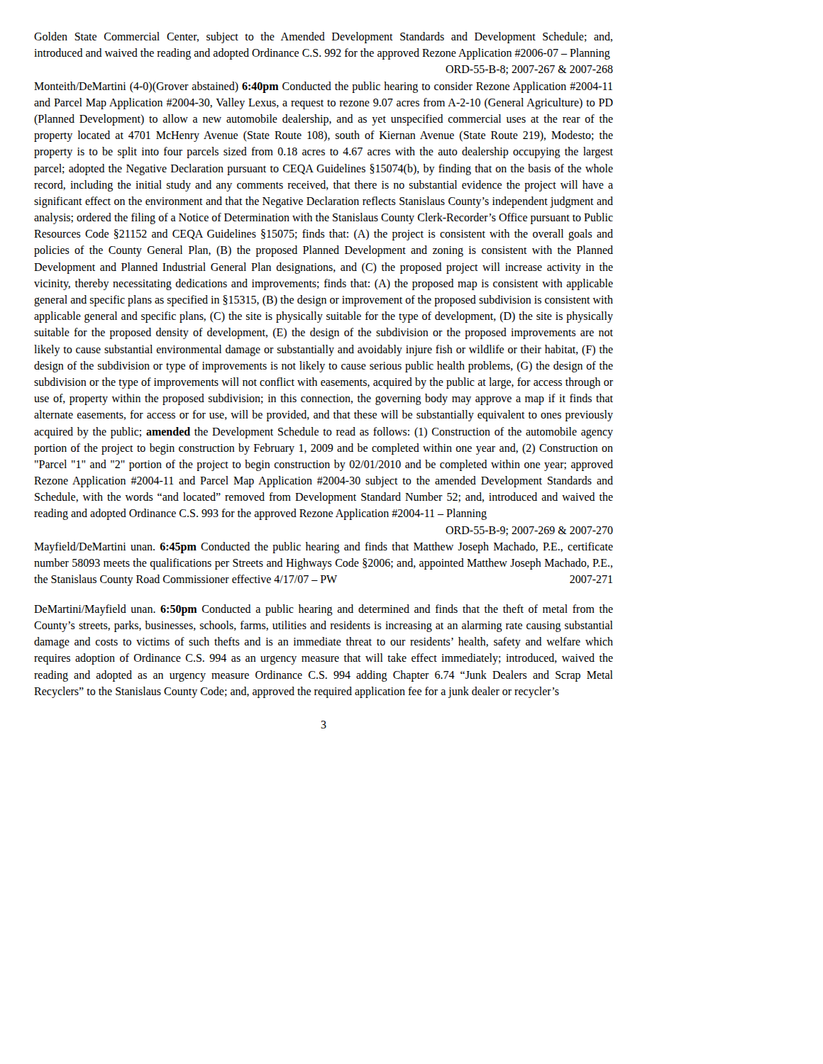Golden State Commercial Center, subject to the Amended Development Standards and Development Schedule; and, introduced and waived the reading and adopted Ordinance C.S. 992 for the approved Rezone Application #2006-07 – PlanningORD-55-B-8; 2007-267 & 2007-268
Monteith/DeMartini (4-0)(Grover abstained) 6:40pm Conducted the public hearing to consider Rezone Application #2004-11 and Parcel Map Application #2004-30, Valley Lexus, a request to rezone 9.07 acres from A-2-10 (General Agriculture) to PD (Planned Development) to allow a new automobile dealership, and as yet unspecified commercial uses at the rear of the property located at 4701 McHenry Avenue (State Route 108), south of Kiernan Avenue (State Route 219), Modesto; the property is to be split into four parcels sized from 0.18 acres to 4.67 acres with the auto dealership occupying the largest parcel; adopted the Negative Declaration pursuant to CEQA Guidelines §15074(b), by finding that on the basis of the whole record, including the initial study and any comments received, that there is no substantial evidence the project will have a significant effect on the environment and that the Negative Declaration reflects Stanislaus County’s independent judgment and analysis; ordered the filing of a Notice of Determination with the Stanislaus County Clerk-Recorder’s Office pursuant to Public Resources Code §21152 and CEQA Guidelines §15075; finds that: (A) the project is consistent with the overall goals and policies of the County General Plan, (B) the proposed Planned Development and zoning is consistent with the Planned Development and Planned Industrial General Plan designations, and (C) the proposed project will increase activity in the vicinity, thereby necessitating dedications and improvements; finds that: (A) the proposed map is consistent with applicable general and specific plans as specified in §15315, (B) the design or improvement of the proposed subdivision is consistent with applicable general and specific plans, (C) the site is physically suitable for the type of development, (D) the site is physically suitable for the proposed density of development, (E) the design of the subdivision or the proposed improvements are not likely to cause substantial environmental damage or substantially and avoidably injure fish or wildlife or their habitat, (F) the design of the subdivision or type of improvements is not likely to cause serious public health problems, (G) the design of the subdivision or the type of improvements will not conflict with easements, acquired by the public at large, for access through or use of, property within the proposed subdivision; in this connection, the governing body may approve a map if it finds that alternate easements, for access or for use, will be provided, and that these will be substantially equivalent to ones previously acquired by the public; amended the Development Schedule to read as follows: (1) Construction of the automobile agency portion of the project to begin construction by February 1, 2009 and be completed within one year and, (2) Construction on "Parcel "1" and "2" portion of the project to begin construction by 02/01/2010 and be completed within one year; approved Rezone Application #2004-11 and Parcel Map Application #2004-30 subject to the amended Development Standards and Schedule, with the words “and located” removed from Development Standard Number 52; and, introduced and waived the reading and adopted Ordinance C.S. 993 for the approved Rezone Application #2004-11 – PlanningORD-55-B-9; 2007-269 & 2007-270
Mayfield/DeMartini unan. 6:45pm Conducted the public hearing and finds that Matthew Joseph Machado, P.E., certificate number 58093 meets the qualifications per Streets and Highways Code §2006; and, appointed Matthew Joseph Machado, P.E., the Stanislaus County Road Commissioner effective 4/17/07 – PW2007-271
DeMartini/Mayfield unan. 6:50pm Conducted a public hearing and determined and finds that the theft of metal from the County’s streets, parks, businesses, schools, farms, utilities and residents is increasing at an alarming rate causing substantial damage and costs to victims of such thefts and is an immediate threat to our residents’ health, safety and welfare which requires adoption of Ordinance C.S. 994 as an urgency measure that will take effect immediately; introduced, waived the reading and adopted as an urgency measure Ordinance C.S. 994 adding Chapter 6.74 “Junk Dealers and Scrap Metal Recyclers” to the Stanislaus County Code; and, approved the required application fee for a junk dealer or recycler’s
3